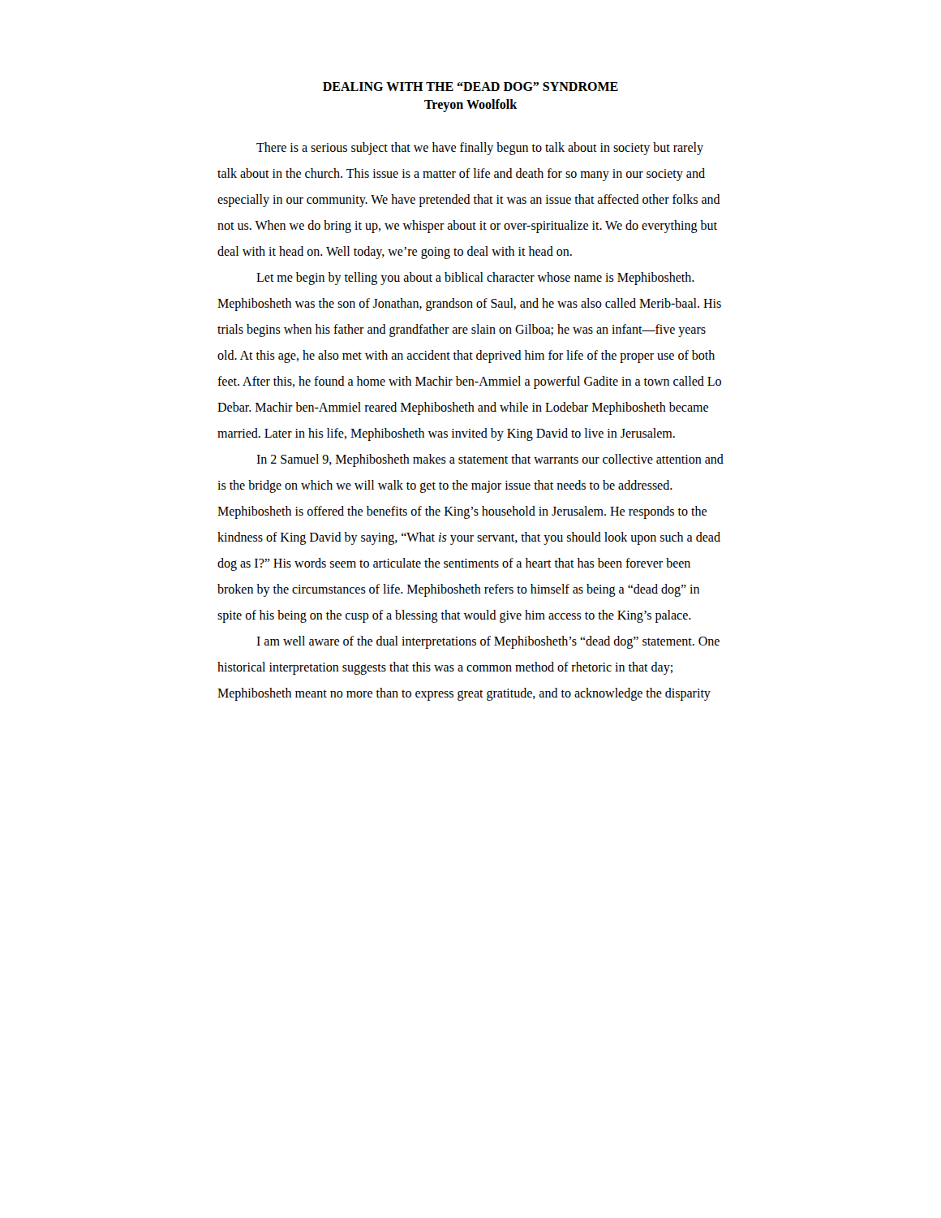Dealing with the “Dead Dog” Syndrome
Treyon Woolfolk
There is a serious subject that we have finally begun to talk about in society but rarely talk about in the church. This issue is a matter of life and death for so many in our society and especially in our community. We have pretended that it was an issue that affected other folks and not us. When we do bring it up, we whisper about it or over-spiritualize it. We do everything but deal with it head on. Well today, we’re going to deal with it head on.
Let me begin by telling you about a biblical character whose name is Mephibosheth. Mephibosheth was the son of Jonathan, grandson of Saul, and he was also called Merib-baal. His trials begins when his father and grandfather are slain on Gilboa; he was an infant—five years old. At this age, he also met with an accident that deprived him for life of the proper use of both feet. After this, he found a home with Machir ben-Ammiel a powerful Gadite in a town called Lo Debar. Machir ben-Ammiel reared Mephibosheth and while in Lodebar Mephibosheth became married. Later in his life, Mephibosheth was invited by King David to live in Jerusalem.
In 2 Samuel 9, Mephibosheth makes a statement that warrants our collective attention and is the bridge on which we will walk to get to the major issue that needs to be addressed. Mephibosheth is offered the benefits of the King’s household in Jerusalem. He responds to the kindness of King David by saying, “What is your servant, that you should look upon such a dead dog as I?” His words seem to articulate the sentiments of a heart that has been forever been broken by the circumstances of life. Mephibosheth refers to himself as being a “dead dog” in spite of his being on the cusp of a blessing that would give him access to the King’s palace.
I am well aware of the dual interpretations of Mephibosheth’s “dead dog” statement. One historical interpretation suggests that this was a common method of rhetoric in that day; Mephibosheth meant no more than to express great gratitude, and to acknowledge the disparity